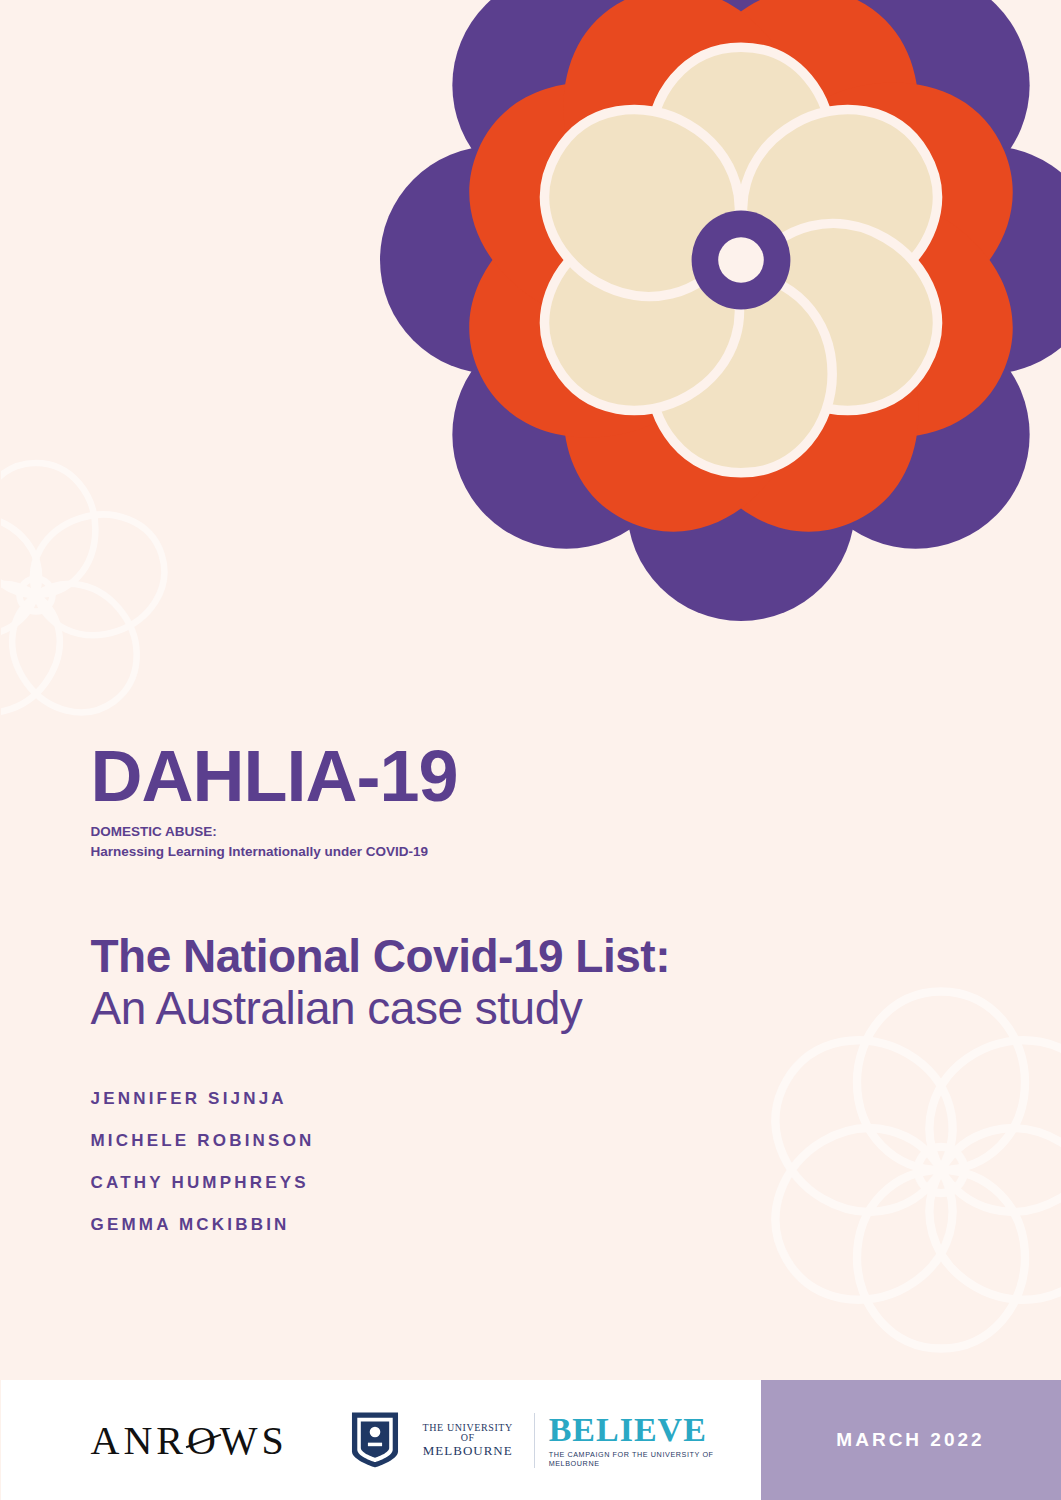DAHLIA-19
DOMESTIC ABUSE:
Harnessing Learning Internationally under COVID-19
The National Covid-19 List:An Australian case study
Jennifer Sijnja
Michele Robinson
Cathy Humphreys
Gemma McKibbin
ANR OWS
THE UNIVERSITY OFMELBOURNE
BELIEVE
The Campaign for the University of Melbourne
MARCH 2022